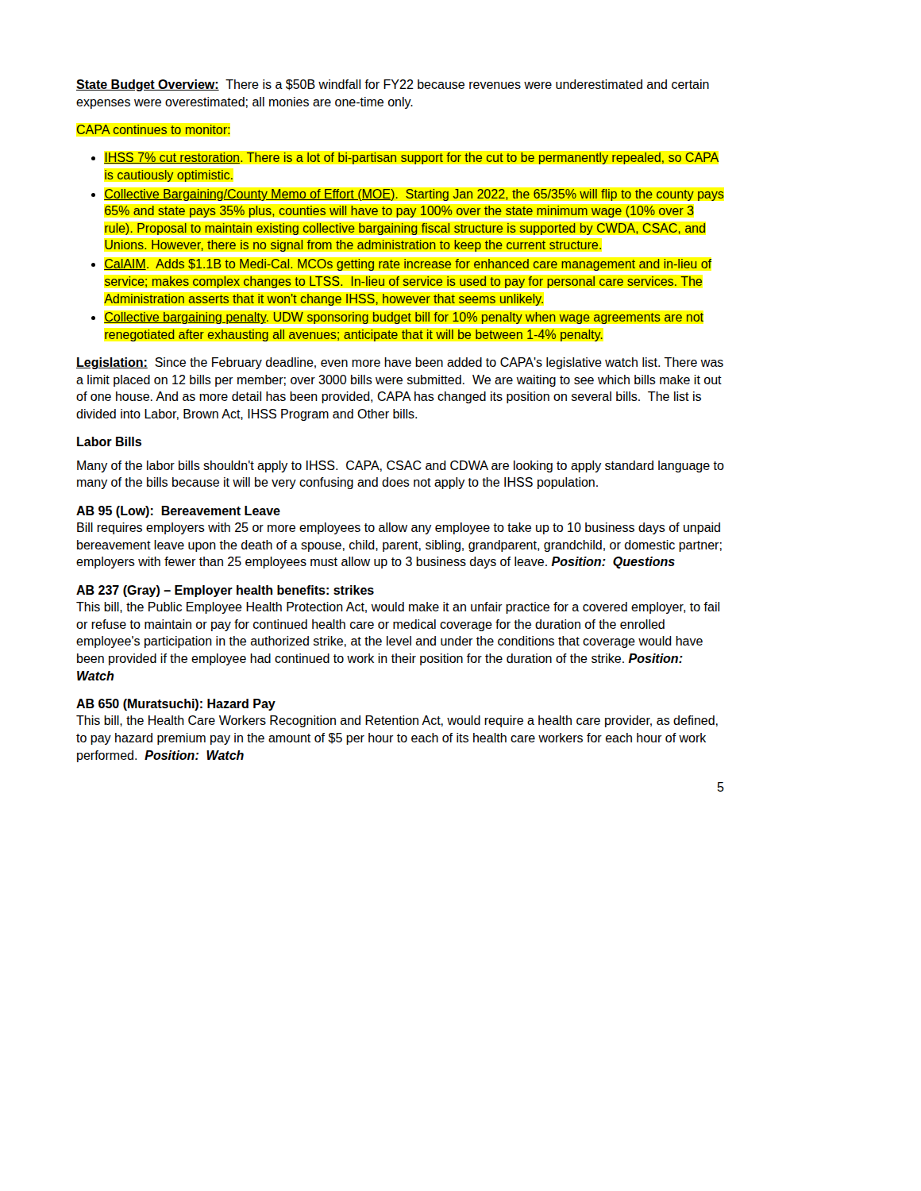State Budget Overview: There is a $50B windfall for FY22 because revenues were underestimated and certain expenses were overestimated; all monies are one-time only.
CAPA continues to monitor:
IHSS 7% cut restoration. There is a lot of bi-partisan support for the cut to be permanently repealed, so CAPA is cautiously optimistic.
Collective Bargaining/County Memo of Effort (MOE). Starting Jan 2022, the 65/35% will flip to the county pays 65% and state pays 35% plus, counties will have to pay 100% over the state minimum wage (10% over 3 rule). Proposal to maintain existing collective bargaining fiscal structure is supported by CWDA, CSAC, and Unions. However, there is no signal from the administration to keep the current structure.
CalAIM. Adds $1.1B to Medi-Cal. MCOs getting rate increase for enhanced care management and in-lieu of service; makes complex changes to LTSS. In-lieu of service is used to pay for personal care services. The Administration asserts that it won't change IHSS, however that seems unlikely.
Collective bargaining penalty. UDW sponsoring budget bill for 10% penalty when wage agreements are not renegotiated after exhausting all avenues; anticipate that it will be between 1-4% penalty.
Legislation: Since the February deadline, even more have been added to CAPA's legislative watch list. There was a limit placed on 12 bills per member; over 3000 bills were submitted. We are waiting to see which bills make it out of one house. And as more detail has been provided, CAPA has changed its position on several bills. The list is divided into Labor, Brown Act, IHSS Program and Other bills.
Labor Bills
Many of the labor bills shouldn't apply to IHSS. CAPA, CSAC and CDWA are looking to apply standard language to many of the bills because it will be very confusing and does not apply to the IHSS population.
AB 95 (Low): Bereavement Leave
Bill requires employers with 25 or more employees to allow any employee to take up to 10 business days of unpaid bereavement leave upon the death of a spouse, child, parent, sibling, grandparent, grandchild, or domestic partner; employers with fewer than 25 employees must allow up to 3 business days of leave. Position: Questions
AB 237 (Gray) – Employer health benefits: strikes
This bill, the Public Employee Health Protection Act, would make it an unfair practice for a covered employer, to fail or refuse to maintain or pay for continued health care or medical coverage for the duration of the enrolled employee's participation in the authorized strike, at the level and under the conditions that coverage would have been provided if the employee had continued to work in their position for the duration of the strike. Position: Watch
AB 650 (Muratsuchi): Hazard Pay
This bill, the Health Care Workers Recognition and Retention Act, would require a health care provider, as defined, to pay hazard premium pay in the amount of $5 per hour to each of its health care workers for each hour of work performed. Position: Watch
5